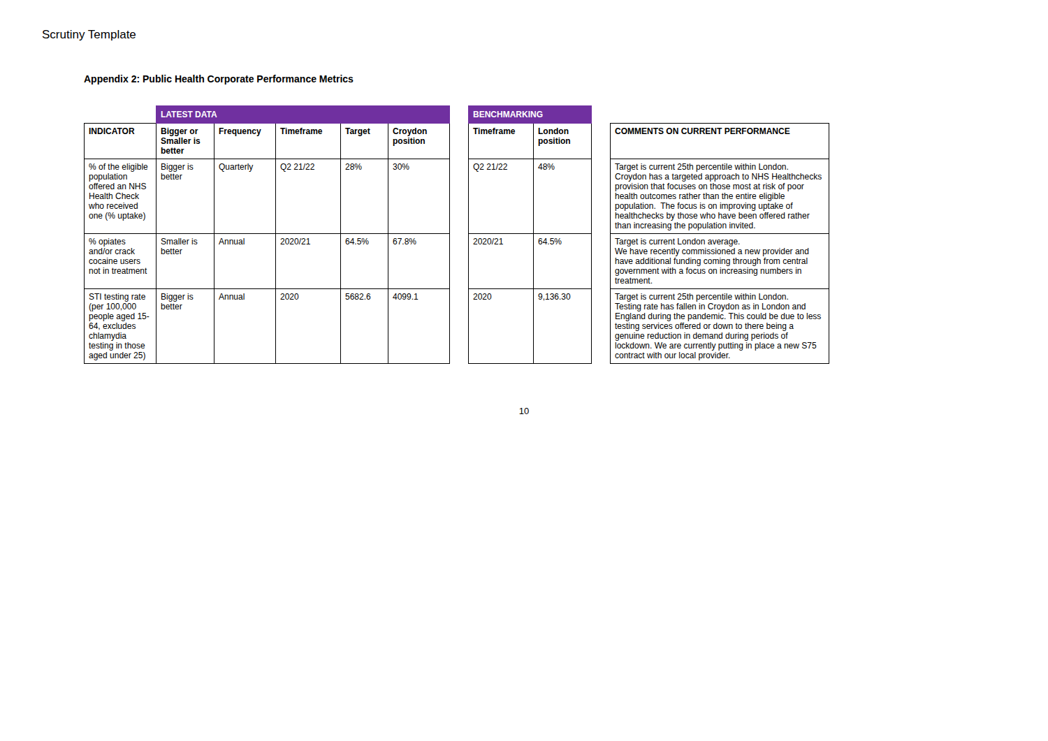Scrutiny Template
Appendix 2: Public Health Corporate Performance Metrics
| | LATEST DATA | | BENCHMARKING | | |
| INDICATOR | Bigger or Smaller is better | Frequency | Timeframe | Target | Croydon position | | Timeframe | London position | | COMMENTS ON CURRENT PERFORMANCE |
| % of the eligible population offered an NHS Health Check who received one (% uptake) | Bigger is better | Quarterly | Q2 21/22 | 28% | 30% | | Q2 21/22 | 48% | | Target is current 25th percentile within London. Croydon has a targeted approach to NHS Healthchecks provision that focuses on those most at risk of poor health outcomes rather than the entire eligible population. The focus is on improving uptake of healthchecks by those who have been offered rather than increasing the population invited. |
| % opiates and/or crack cocaine users not in treatment | Smaller is better | Annual | 2020/21 | 64.5% | 67.8% | | 2020/21 | 64.5% | | Target is current London average. We have recently commissioned a new provider and have additional funding coming through from central government with a focus on increasing numbers in treatment. |
| STI testing rate (per 100,000 people aged 15-64, excludes chlamydia testing in those aged under 25) | Bigger is better | Annual | 2020 | 5682.6 | 4099.1 | | 2020 | 9,136.30 | | Target is current 25th percentile within London. Testing rate has fallen in Croydon as in London and England during the pandemic. This could be due to less testing services offered or down to there being a genuine reduction in demand during periods of lockdown. We are currently putting in place a new S75 contract with our local provider. |
10